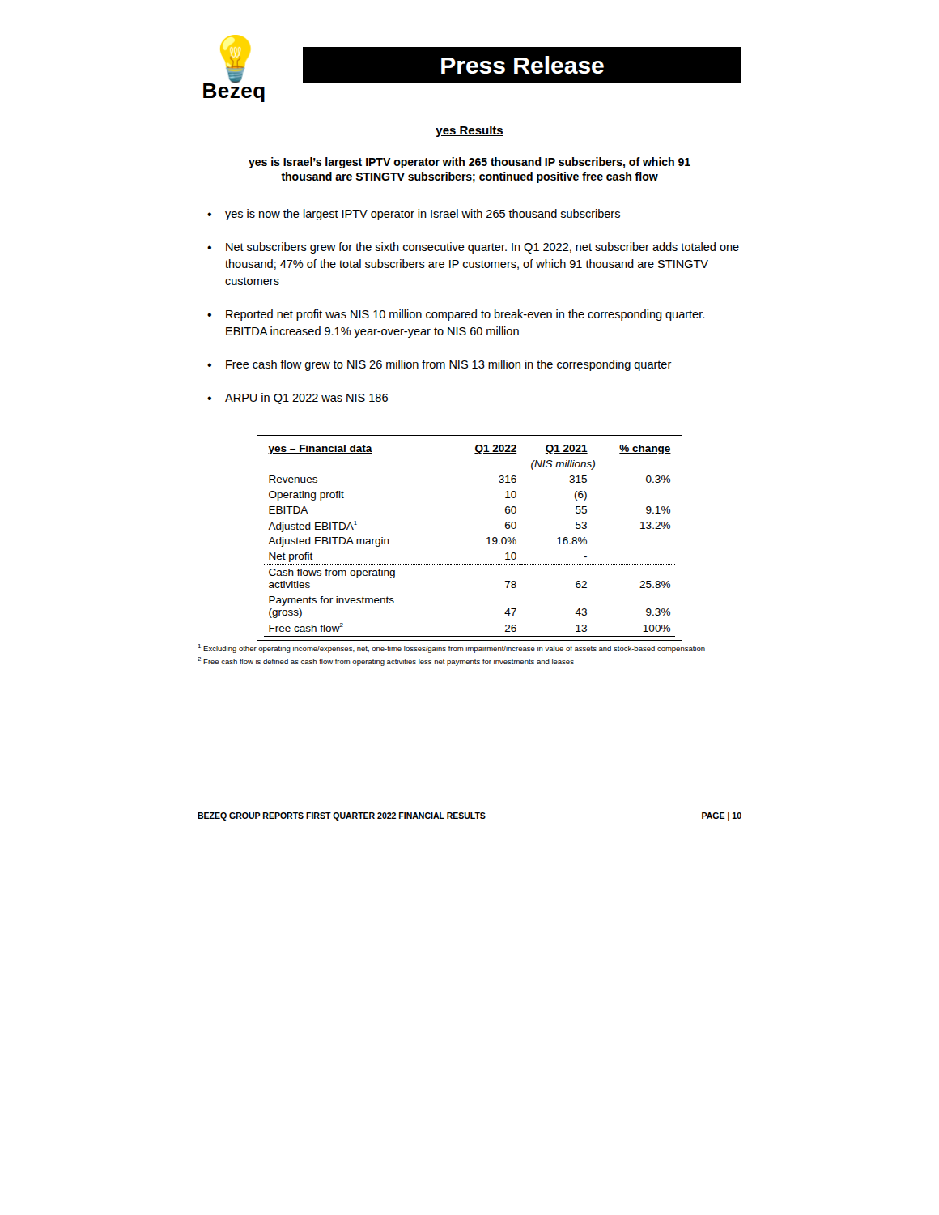💡
Bezeq
Press Release
yes Results
yes is Israel’s largest IPTV operator with 265 thousand IP subscribers, of which 91 thousand are STINGTV subscribers; continued positive free cash flow
yes is now the largest IPTV operator in Israel with 265 thousand subscribers
Net subscribers grew for the sixth consecutive quarter. In Q1 2022, net subscriber adds totaled one thousand; 47% of the total subscribers are IP customers, of which 91 thousand are STINGTV customers
Reported net profit was NIS 10 million compared to break-even in the corresponding quarter. EBITDA increased 9.1% year-over-year to NIS 60 million
Free cash flow grew to NIS 26 million from NIS 13 million in the corresponding quarter
ARPU in Q1 2022 was NIS 186
| yes – Financial data | Q1 2022 | Q1 2021 | % change |
| --- | --- | --- | --- |
| | (NIS millions) |
| Revenues | 316 | 315 | 0.3% |
| Operating profit | 10 | (6) | |
| EBITDA | 60 | 55 | 9.1% |
| Adjusted EBITDA 1 | 60 | 53 | 13.2% |
| Adjusted EBITDA margin | 19.0% | 16.8% | |
| Net profit | 10 | - | |
| Cash flows from operating activities | 78 | 62 | 25.8% |
| Payments for investments (gross) | 47 | 43 | 9.3% |
| Free cash flow 2 | 26 | 13 | 100% |
1 Excluding other operating income/expenses, net, one-time losses/gains from impairment/increase in value of assets and stock-based compensation
2 Free cash flow is defined as cash flow from operating activities less net payments for investments and leases
BEZEQ GROUP REPORTS FIRST QUARTER 2022 FINANCIAL RESULTS
PAGE | 10